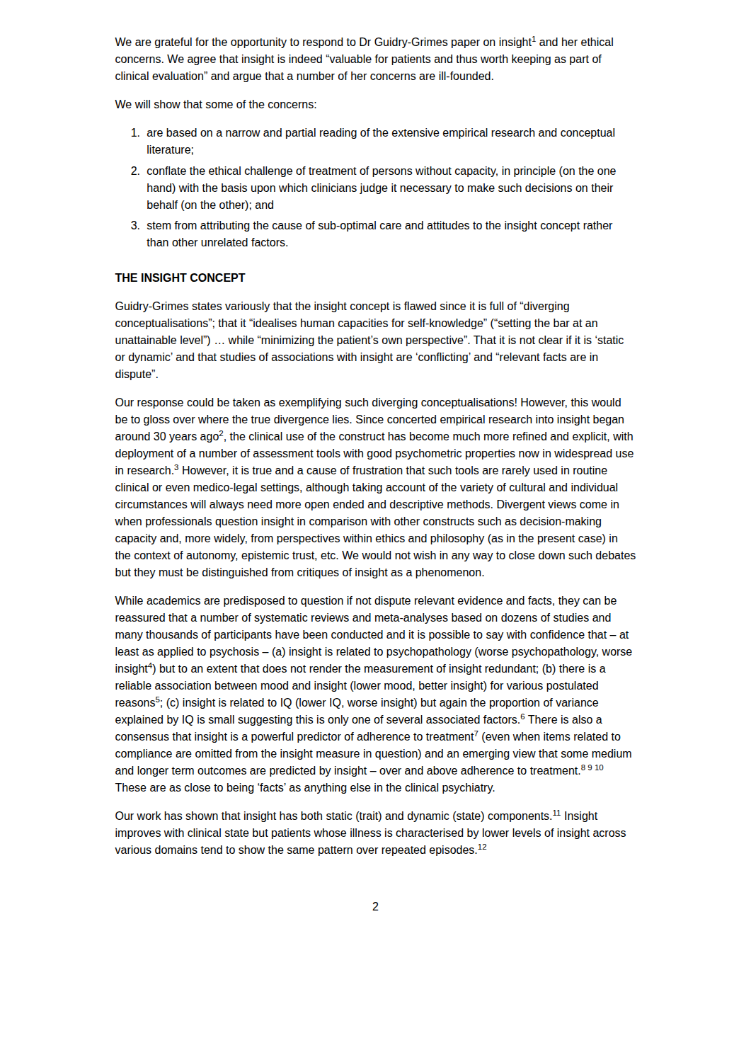We are grateful for the opportunity to respond to Dr Guidry-Grimes paper on insight1 and her ethical concerns. We agree that insight is indeed “valuable for patients and thus worth keeping as part of clinical evaluation” and argue that a number of her concerns are ill-founded.
We will show that some of the concerns:
are based on a narrow and partial reading of the extensive empirical research and conceptual literature;
conflate the ethical challenge of treatment of persons without capacity, in principle (on the one hand) with the basis upon which clinicians judge it necessary to make such decisions on their behalf (on the other); and
stem from attributing the cause of sub-optimal care and attitudes to the insight concept rather than other unrelated factors.
The Insight Concept
Guidry-Grimes states variously that the insight concept is flawed since it is full of “diverging conceptualisations”; that it “idealises human capacities for self-knowledge” (“setting the bar at an unattainable level”) … while “minimizing the patient’s own perspective”. That it is not clear if it is ‘static or dynamic’ and that studies of associations with insight are ‘conflicting’ and “relevant facts are in dispute”.
Our response could be taken as exemplifying such diverging conceptualisations! However, this would be to gloss over where the true divergence lies. Since concerted empirical research into insight began around 30 years ago2, the clinical use of the construct has become much more refined and explicit, with deployment of a number of assessment tools with good psychometric properties now in widespread use in research.3 However, it is true and a cause of frustration that such tools are rarely used in routine clinical or even medico-legal settings, although taking account of the variety of cultural and individual circumstances will always need more open ended and descriptive methods. Divergent views come in when professionals question insight in comparison with other constructs such as decision-making capacity and, more widely, from perspectives within ethics and philosophy (as in the present case) in the context of autonomy, epistemic trust, etc. We would not wish in any way to close down such debates but they must be distinguished from critiques of insight as a phenomenon.
While academics are predisposed to question if not dispute relevant evidence and facts, they can be reassured that a number of systematic reviews and meta-analyses based on dozens of studies and many thousands of participants have been conducted and it is possible to say with confidence that – at least as applied to psychosis – (a) insight is related to psychopathology (worse psychopathology, worse insight4) but to an extent that does not render the measurement of insight redundant; (b) there is a reliable association between mood and insight (lower mood, better insight) for various postulated reasons5; (c) insight is related to IQ (lower IQ, worse insight) but again the proportion of variance explained by IQ is small suggesting this is only one of several associated factors.6 There is also a consensus that insight is a powerful predictor of adherence to treatment7 (even when items related to compliance are omitted from the insight measure in question) and an emerging view that some medium and longer term outcomes are predicted by insight – over and above adherence to treatment.8 9 10 These are as close to being ‘facts’ as anything else in the clinical psychiatry.
Our work has shown that insight has both static (trait) and dynamic (state) components.11 Insight improves with clinical state but patients whose illness is characterised by lower levels of insight across various domains tend to show the same pattern over repeated episodes.12
2